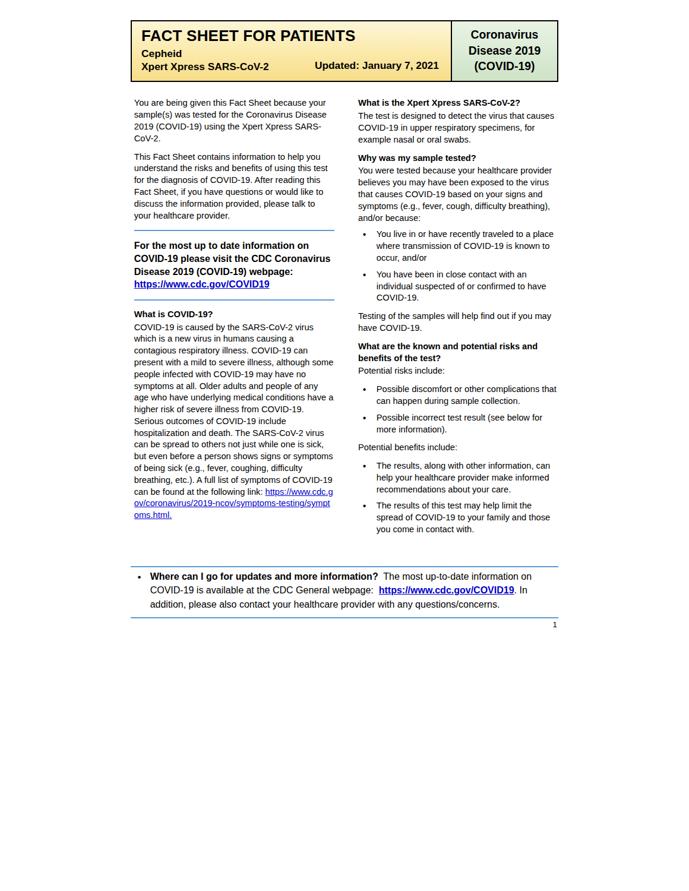FACT SHEET FOR PATIENTS
Cepheid
Xpert Xpress SARS-CoV-2
Updated: January 7, 2021
Coronavirus
Disease 2019
(COVID-19)
You are being given this Fact Sheet because your sample(s) was tested for the Coronavirus Disease 2019 (COVID-19) using the Xpert Xpress SARS-CoV-2.
This Fact Sheet contains information to help you understand the risks and benefits of using this test for the diagnosis of COVID-19. After reading this Fact Sheet, if you have questions or would like to discuss the information provided, please talk to your healthcare provider.
For the most up to date information on COVID-19 please visit the CDC Coronavirus Disease 2019 (COVID-19) webpage:
https://www.cdc.gov/COVID19
What is COVID-19?
COVID-19 is caused by the SARS-CoV-2 virus which is a new virus in humans causing a contagious respiratory illness. COVID-19 can present with a mild to severe illness, although some people infected with COVID-19 may have no symptoms at all. Older adults and people of any age who have underlying medical conditions have a higher risk of severe illness from COVID-19. Serious outcomes of COVID-19 include hospitalization and death. The SARS-CoV-2 virus can be spread to others not just while one is sick, but even before a person shows signs or symptoms of being sick (e.g., fever, coughing, difficulty breathing, etc.). A full list of symptoms of COVID-19 can be found at the following link: https://www.cdc.gov/coronavirus/2019-ncov/symptoms-testing/symptoms.html.
What is the Xpert Xpress SARS-CoV-2?
The test is designed to detect the virus that causes COVID-19 in upper respiratory specimens, for example nasal or oral swabs.
Why was my sample tested?
You were tested because your healthcare provider believes you may have been exposed to the virus that causes COVID-19 based on your signs and symptoms (e.g., fever, cough, difficulty breathing), and/or because:
You live in or have recently traveled to a place where transmission of COVID-19 is known to occur, and/or
You have been in close contact with an individual suspected of or confirmed to have COVID-19.
Testing of the samples will help find out if you may have COVID-19.
What are the known and potential risks and benefits of the test?
Potential risks include:
Possible discomfort or other complications that can happen during sample collection.
Possible incorrect test result (see below for more information).
Potential benefits include:
The results, along with other information, can help your healthcare provider make informed recommendations about your care.
The results of this test may help limit the spread of COVID-19 to your family and those you come in contact with.
Where can I go for updates and more information? The most up-to-date information on COVID-19 is available at the CDC General webpage: https://www.cdc.gov/COVID19. In addition, please also contact your healthcare provider with any questions/concerns.
1